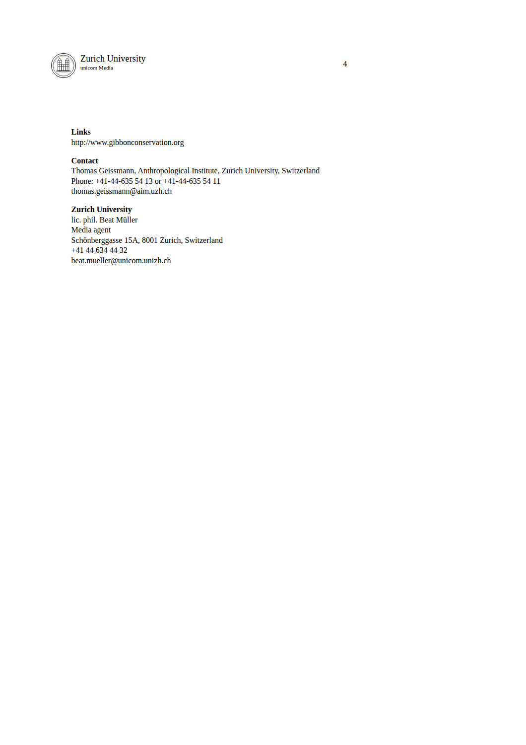UNIVERSITAS TURICENSIS MDCCCXXXIII
Zurich University
unicom Media
4
Links
http://www.gibbonconservation.org
Contact
Thomas Geissmann, Anthropological Institute, Zurich University, Switzerland
Phone: +41-44-635 54 13 or +41-44-635 54 11
thomas.geissmann@aim.uzh.ch
Zurich University
lic. phil. Beat Müller
Media agent
Schönberggasse 15A, 8001 Zurich, Switzerland
+41 44 634 44 32
beat.mueller@unicom.unizh.ch